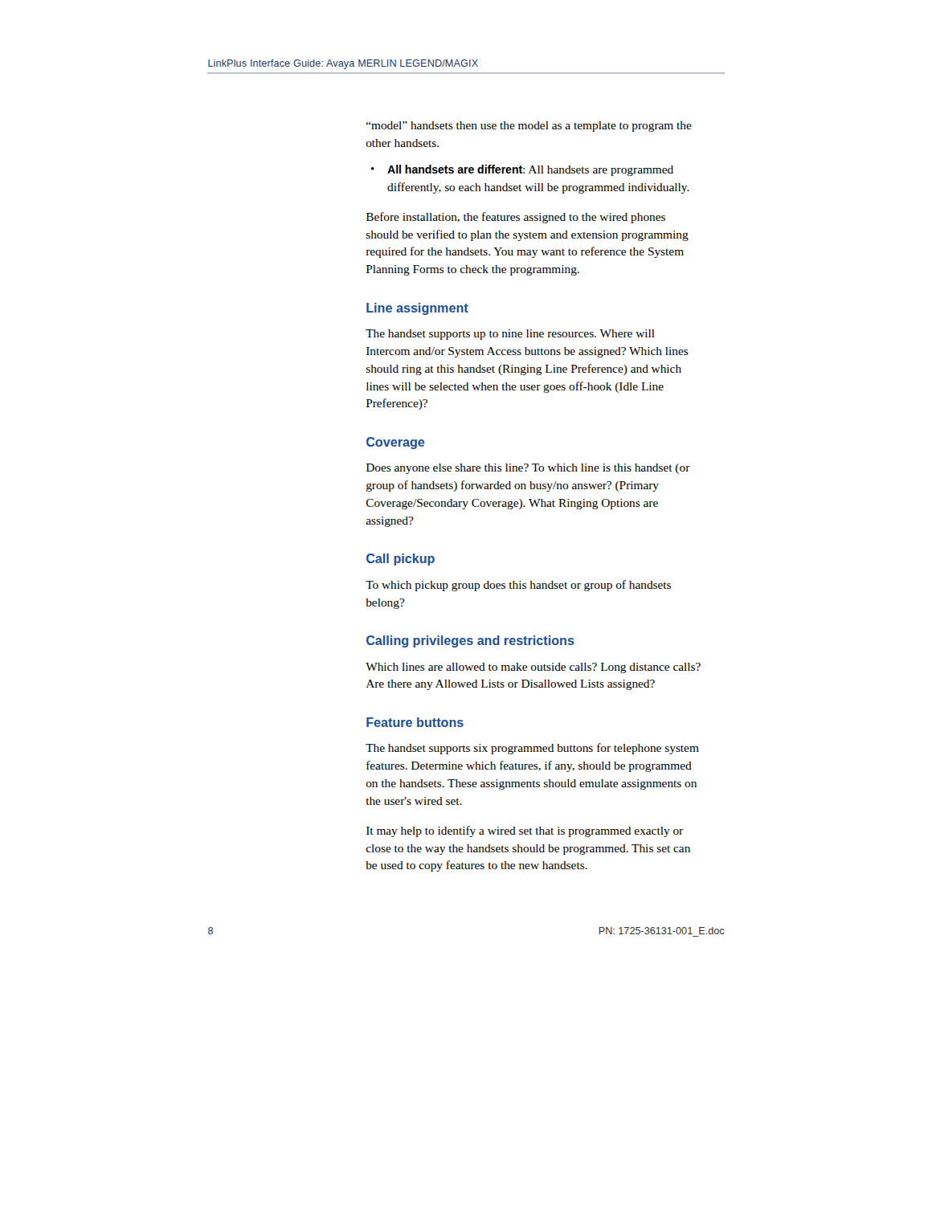LinkPlus Interface Guide: Avaya MERLIN LEGEND/MAGIX
“model” handsets then use the model as a template to program the other handsets.
All handsets are different: All handsets are programmed differently, so each handset will be programmed individually.
Before installation, the features assigned to the wired phones should be verified to plan the system and extension programming required for the handsets. You may want to reference the System Planning Forms to check the programming.
Line assignment
The handset supports up to nine line resources. Where will Intercom and/or System Access buttons be assigned? Which lines should ring at this handset (Ringing Line Preference) and which lines will be selected when the user goes off-hook (Idle Line Preference)?
Coverage
Does anyone else share this line? To which line is this handset (or group of handsets) forwarded on busy/no answer? (Primary Coverage/Secondary Coverage). What Ringing Options are assigned?
Call pickup
To which pickup group does this handset or group of handsets belong?
Calling privileges and restrictions
Which lines are allowed to make outside calls? Long distance calls? Are there any Allowed Lists or Disallowed Lists assigned?
Feature buttons
The handset supports six programmed buttons for telephone system features. Determine which features, if any, should be programmed on the handsets. These assignments should emulate assignments on the user's wired set.
It may help to identify a wired set that is programmed exactly or close to the way the handsets should be programmed. This set can be used to copy features to the new handsets.
8
PN: 1725-36131-001_E.doc